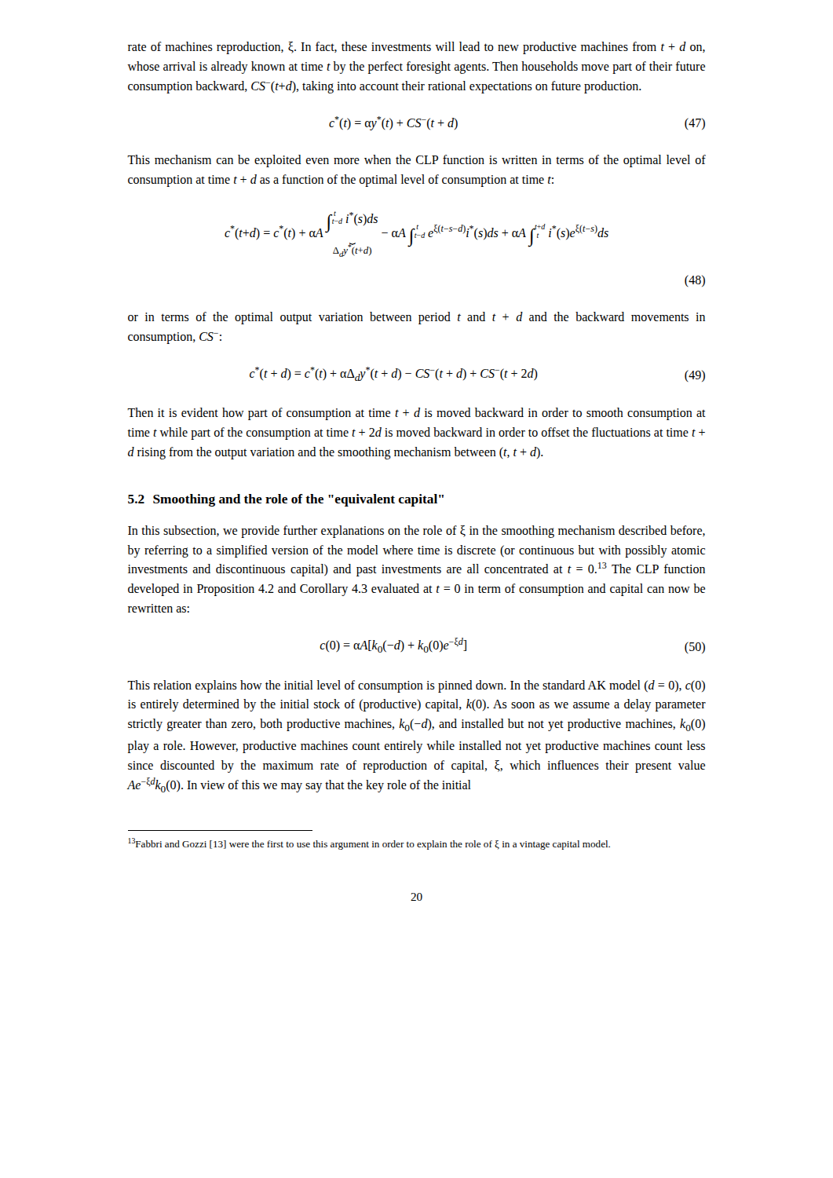rate of machines reproduction, ξ. In fact, these investments will lead to new productive machines from t + d on, whose arrival is already known at time t by the perfect foresight agents. Then households move part of their future consumption backward, CS−(t+d), taking into account their rational expectations on future production.
c*(t) = αy*(t) + CS−(t + d)
(47)
This mechanism can be exploited even more when the CLP function is written in terms of the optimal level of consumption at time t + d as a function of the optimal level of consumption at time t:
c*(t+d) = c*(t) + αA ∫ tt−d i*(s)ds ⏟ Δdy*(t+d) − αA ∫ tt−d eξ(t−s−d)i*(s)ds + αA ∫t+d t i*(s)eξ(t−s)ds
(48)
or in terms of the optimal output variation between period t and t + d and the backward movements in consumption, CS−:
c*(t + d) = c*(t) + αΔdy*(t + d) − CS−(t + d) + CS−(t + 2d)
(49)
Then it is evident how part of consumption at time t + d is moved backward in order to smooth consumption at time t while part of the consumption at time t + 2d is moved backward in order to offset the fluctuations at time t + d rising from the output variation and the smoothing mechanism between (t, t + d).
5.2 Smoothing and the role of the "equivalent capital"
In this subsection, we provide further explanations on the role of ξ in the smoothing mechanism described before, by referring to a simplified version of the model where time is discrete (or continuous but with possibly atomic investments and discontinuous capital) and past investments are all concentrated at t = 0.13 The CLP function developed in Proposition 4.2 and Corollary 4.3 evaluated at t = 0 in term of consumption and capital can now be rewritten as:
c(0) = αA[k0(−d) + k0(0)e−ξd]
(50)
This relation explains how the initial level of consumption is pinned down. In the standard AK model (d = 0), c(0) is entirely determined by the initial stock of (productive) capital, k(0). As soon as we assume a delay parameter strictly greater than zero, both productive machines, k0(−d), and installed but not yet productive machines, k0(0) play a role. However, productive machines count entirely while installed not yet productive machines count less since discounted by the maximum rate of reproduction of capital, ξ, which influences their present value Ae−ξdk0(0). In view of this we may say that the key role of the initial
13Fabbri and Gozzi [13] were the first to use this argument in order to explain the role of ξ in a vintage capital model.
20